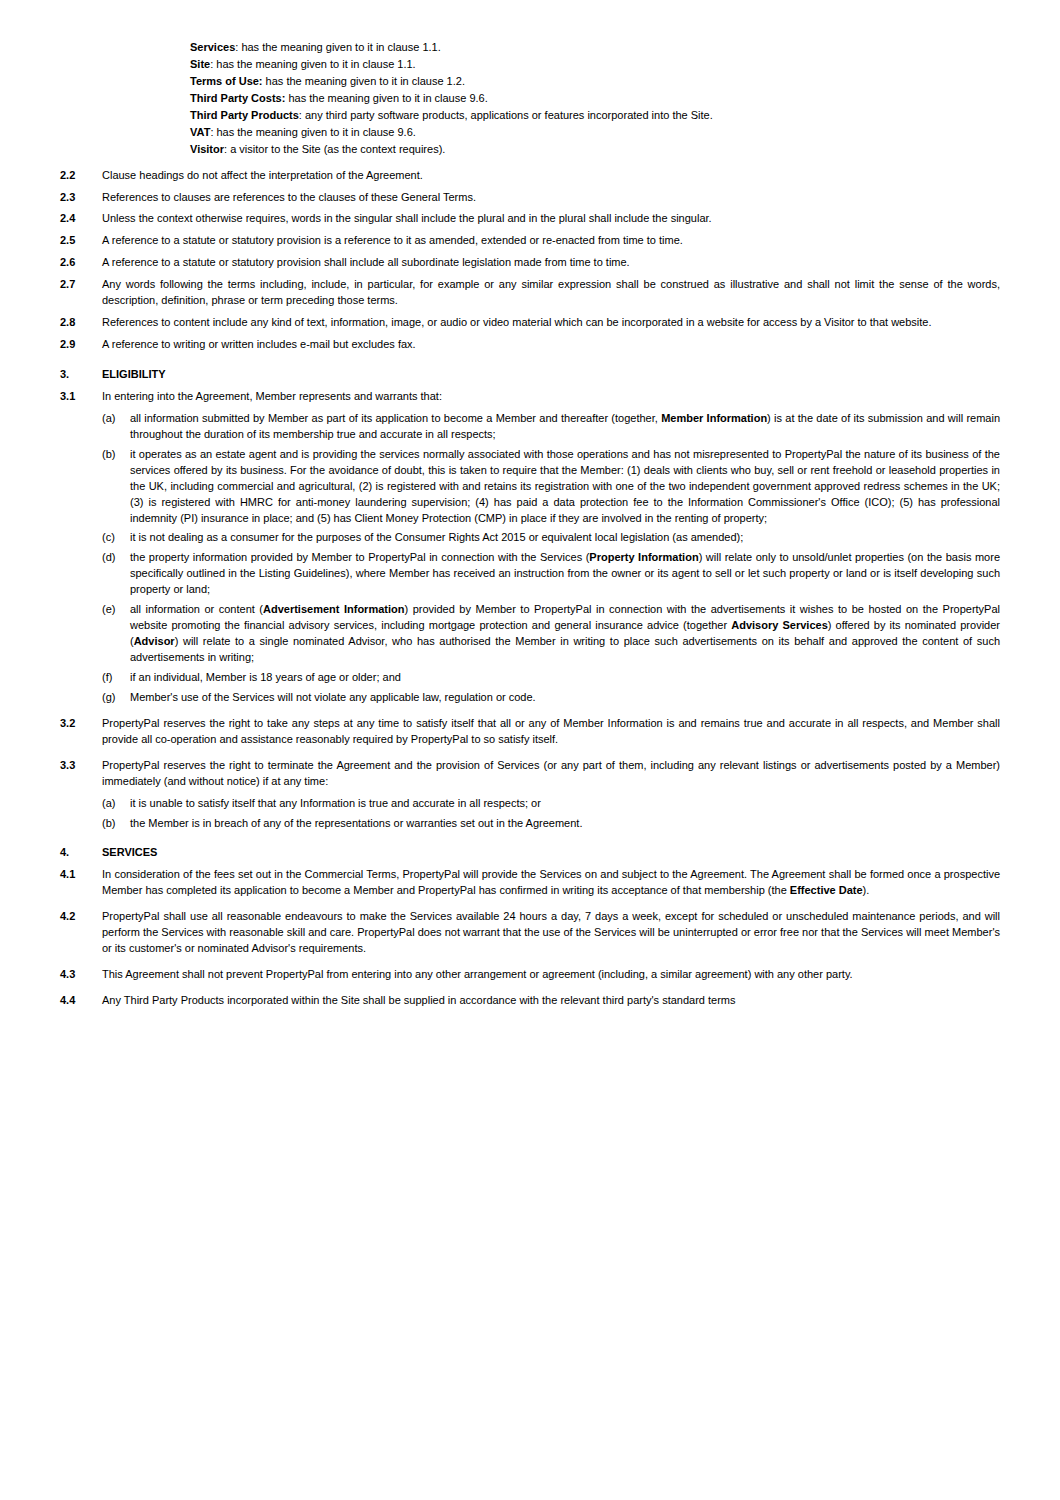Services: has the meaning given to it in clause 1.1.
Site: has the meaning given to it in clause 1.1.
Terms of Use: has the meaning given to it in clause 1.2.
Third Party Costs: has the meaning given to it in clause 9.6.
Third Party Products: any third party software products, applications or features incorporated into the Site.
VAT: has the meaning given to it in clause 9.6.
Visitor: a visitor to the Site (as the context requires).
2.2
Clause headings do not affect the interpretation of the Agreement.
2.3
References to clauses are references to the clauses of these General Terms.
2.4
Unless the context otherwise requires, words in the singular shall include the plural and in the plural shall include the singular.
2.5
A reference to a statute or statutory provision is a reference to it as amended, extended or re-enacted from time to time.
2.6
A reference to a statute or statutory provision shall include all subordinate legislation made from time to time.
2.7
Any words following the terms including, include, in particular, for example or any similar expression shall be construed as illustrative and shall not limit the sense of the words, description, definition, phrase or term preceding those terms.
2.8
References to content include any kind of text, information, image, or audio or video material which can be incorporated in a website for access by a Visitor to that website.
2.9
A reference to writing or written includes e-mail but excludes fax.
3. ELIGIBILITY
3.1
In entering into the Agreement, Member represents and warrants that:
(a)
all information submitted by Member as part of its application to become a Member and thereafter (together, Member Information) is at the date of its submission and will remain throughout the duration of its membership true and accurate in all respects;
(b)
it operates as an estate agent and is providing the services normally associated with those operations and has not misrepresented to PropertyPal the nature of its business of the services offered by its business. For the avoidance of doubt, this is taken to require that the Member: (1) deals with clients who buy, sell or rent freehold or leasehold properties in the UK, including commercial and agricultural, (2) is registered with and retains its registration with one of the two independent government approved redress schemes in the UK; (3) is registered with HMRC for anti-money laundering supervision; (4) has paid a data protection fee to the Information Commissioner's Office (ICO); (5) has professional indemnity (PI) insurance in place; and (5) has Client Money Protection (CMP) in place if they are involved in the renting of property;
(c)
it is not dealing as a consumer for the purposes of the Consumer Rights Act 2015 or equivalent local legislation (as amended);
(d)
the property information provided by Member to PropertyPal in connection with the Services (Property Information) will relate only to unsold/unlet properties (on the basis more specifically outlined in the Listing Guidelines), where Member has received an instruction from the owner or its agent to sell or let such property or land or is itself developing such property or land;
(e)
all information or content (Advertisement Information) provided by Member to PropertyPal in connection with the advertisements it wishes to be hosted on the PropertyPal website promoting the financial advisory services, including mortgage protection and general insurance advice (together Advisory Services) offered by its nominated provider (Advisor) will relate to a single nominated Advisor, who has authorised the Member in writing to place such advertisements on its behalf and approved the content of such advertisements in writing;
(f)
if an individual, Member is 18 years of age or older; and
(g)
Member's use of the Services will not violate any applicable law, regulation or code.
3.2
PropertyPal reserves the right to take any steps at any time to satisfy itself that all or any of Member Information is and remains true and accurate in all respects, and Member shall provide all co-operation and assistance reasonably required by PropertyPal to so satisfy itself.
3.3
PropertyPal reserves the right to terminate the Agreement and the provision of Services (or any part of them, including any relevant listings or advertisements posted by a Member) immediately (and without notice) if at any time:
(a)
it is unable to satisfy itself that any Information is true and accurate in all respects; or
(b)
the Member is in breach of any of the representations or warranties set out in the Agreement.
4. SERVICES
4.1
In consideration of the fees set out in the Commercial Terms, PropertyPal will provide the Services on and subject to the Agreement. The Agreement shall be formed once a prospective Member has completed its application to become a Member and PropertyPal has confirmed in writing its acceptance of that membership (the Effective Date).
4.2
PropertyPal shall use all reasonable endeavours to make the Services available 24 hours a day, 7 days a week, except for scheduled or unscheduled maintenance periods, and will perform the Services with reasonable skill and care. PropertyPal does not warrant that the use of the Services will be uninterrupted or error free nor that the Services will meet Member's or its customer's or nominated Advisor's requirements.
4.3
This Agreement shall not prevent PropertyPal from entering into any other arrangement or agreement (including, a similar agreement) with any other party.
4.4
Any Third Party Products incorporated within the Site shall be supplied in accordance with the relevant third party's standard terms